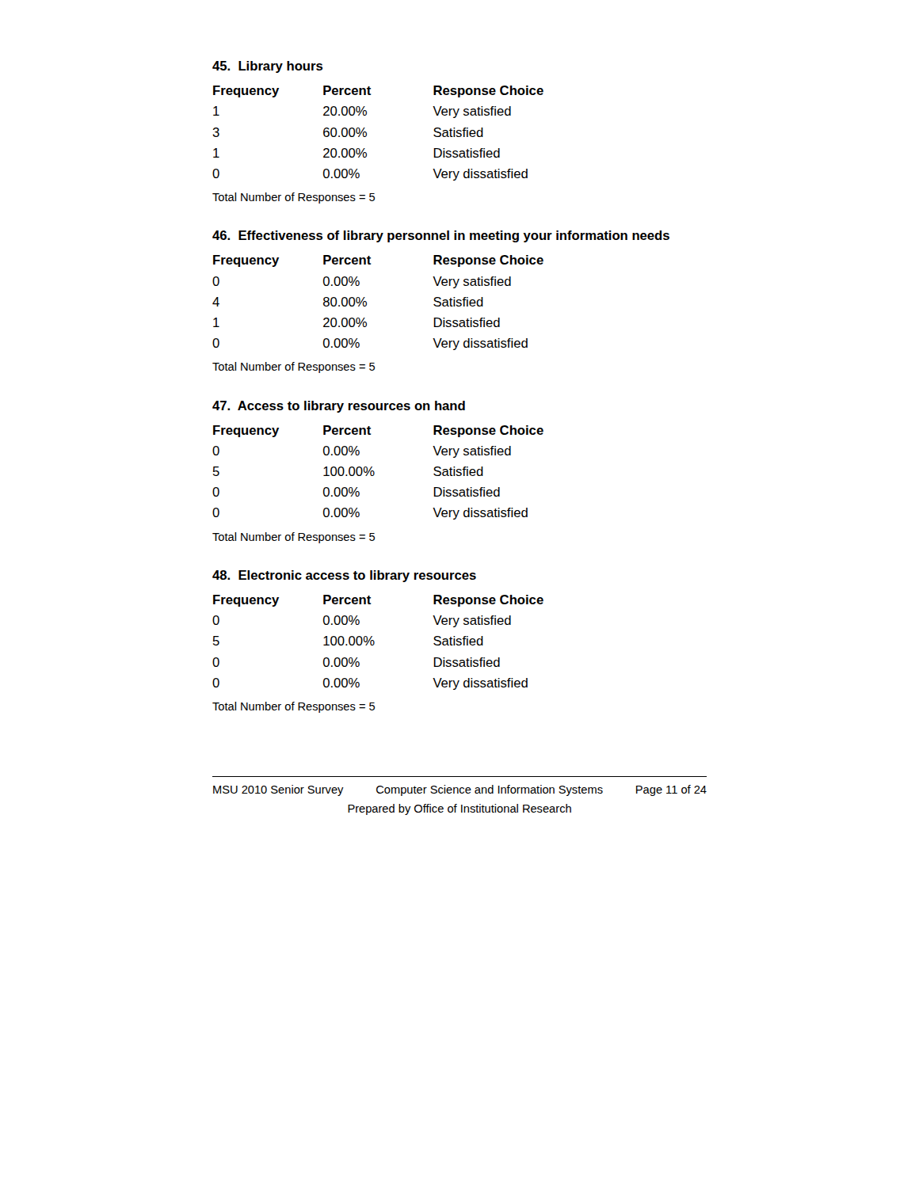45. Library hours
| Frequency | Percent | Response Choice |
| --- | --- | --- |
| 1 | 20.00% | Very satisfied |
| 3 | 60.00% | Satisfied |
| 1 | 20.00% | Dissatisfied |
| 0 | 0.00% | Very dissatisfied |
Total Number of Responses = 5
46. Effectiveness of library personnel in meeting your information needs
| Frequency | Percent | Response Choice |
| --- | --- | --- |
| 0 | 0.00% | Very satisfied |
| 4 | 80.00% | Satisfied |
| 1 | 20.00% | Dissatisfied |
| 0 | 0.00% | Very dissatisfied |
Total Number of Responses = 5
47. Access to library resources on hand
| Frequency | Percent | Response Choice |
| --- | --- | --- |
| 0 | 0.00% | Very satisfied |
| 5 | 100.00% | Satisfied |
| 0 | 0.00% | Dissatisfied |
| 0 | 0.00% | Very dissatisfied |
Total Number of Responses = 5
48. Electronic access to library resources
| Frequency | Percent | Response Choice |
| --- | --- | --- |
| 0 | 0.00% | Very satisfied |
| 5 | 100.00% | Satisfied |
| 0 | 0.00% | Dissatisfied |
| 0 | 0.00% | Very dissatisfied |
Total Number of Responses = 5
MSU 2010 Senior Survey
Computer Science and Information Systems
Page 11 of 24
Prepared by Office of Institutional Research